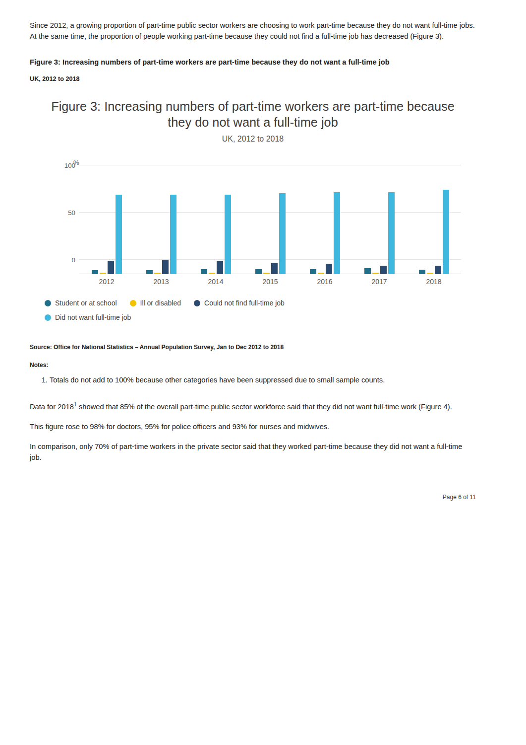Since 2012, a growing proportion of part-time public sector workers are choosing to work part-time because they do not want full-time jobs. At the same time, the proportion of people working part-time because they could not find a full-time job has decreased (Figure 3).
Figure 3: Increasing numbers of part-time workers are part-time because they do not want a full-time job
UK, 2012 to 2018
Figure 3: Increasing numbers of part-time workers are part-time because they do not want a full-time job
UK, 2012 to 2018
%
100
50
0
2012 2013 2014 2015 2016 2017 2018
Student or at school
Ill or disabled
Could not find full-time job
Did not want full-time job
Source: Office for National Statistics – Annual Population Survey, Jan to Dec 2012 to 2018
Notes:
Totals do not add to 100% because other categories have been suppressed due to small sample counts.
Data for 20181 showed that 85% of the overall part-time public sector workforce said that they did not want full-time work (Figure 4).
This figure rose to 98% for doctors, 95% for police officers and 93% for nurses and midwives.
In comparison, only 70% of part-time workers in the private sector said that they worked part-time because they did not want a full-time job.
Page 6 of 11